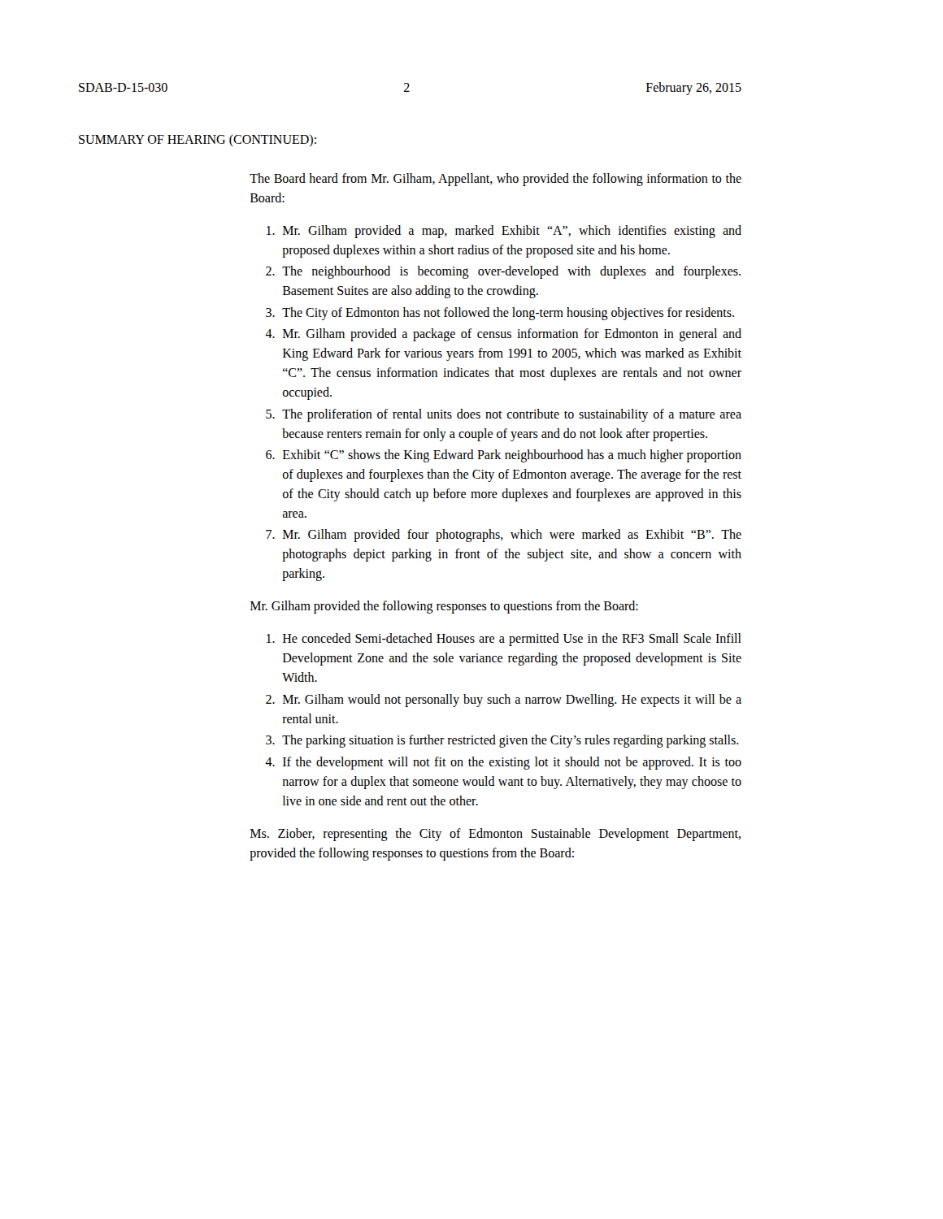SDAB-D-15-030
2
February 26, 2015
SUMMARY OF HEARING (CONTINUED):
The Board heard from Mr. Gilham, Appellant, who provided the following information to the Board:
Mr. Gilham provided a map, marked Exhibit “A”, which identifies existing and proposed duplexes within a short radius of the proposed site and his home.
The neighbourhood is becoming over-developed with duplexes and fourplexes. Basement Suites are also adding to the crowding.
The City of Edmonton has not followed the long-term housing objectives for residents.
Mr. Gilham provided a package of census information for Edmonton in general and King Edward Park for various years from 1991 to 2005, which was marked as Exhibit “C”. The census information indicates that most duplexes are rentals and not owner occupied.
The proliferation of rental units does not contribute to sustainability of a mature area because renters remain for only a couple of years and do not look after properties.
Exhibit “C” shows the King Edward Park neighbourhood has a much higher proportion of duplexes and fourplexes than the City of Edmonton average. The average for the rest of the City should catch up before more duplexes and fourplexes are approved in this area.
Mr. Gilham provided four photographs, which were marked as Exhibit “B”. The photographs depict parking in front of the subject site, and show a concern with parking.
Mr. Gilham provided the following responses to questions from the Board:
He conceded Semi-detached Houses are a permitted Use in the RF3 Small Scale Infill Development Zone and the sole variance regarding the proposed development is Site Width.
Mr. Gilham would not personally buy such a narrow Dwelling. He expects it will be a rental unit.
The parking situation is further restricted given the City’s rules regarding parking stalls.
If the development will not fit on the existing lot it should not be approved. It is too narrow for a duplex that someone would want to buy. Alternatively, they may choose to live in one side and rent out the other.
Ms. Ziober, representing the City of Edmonton Sustainable Development Department, provided the following responses to questions from the Board: